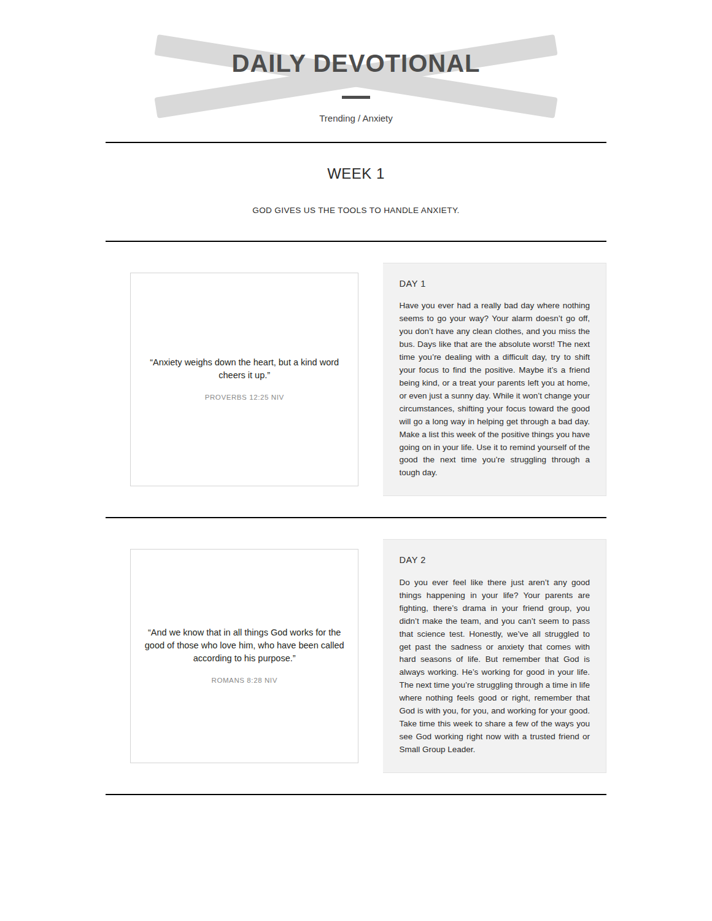DAILY DEVOTIONAL
Trending / Anxiety
WEEK 1
GOD GIVES US THE TOOLS TO HANDLE ANXIETY.
“Anxiety weighs down the heart, but a kind word cheers it up.”
PROVERBS 12:25 NIV
DAY 1
Have you ever had a really bad day where nothing seems to go your way? Your alarm doesn’t go off, you don’t have any clean clothes, and you miss the bus. Days like that are the absolute worst! The next time you’re dealing with a difficult day, try to shift your focus to find the positive. Maybe it’s a friend being kind, or a treat your parents left you at home, or even just a sunny day. While it won’t change your circumstances, shifting your focus toward the good will go a long way in helping get through a bad day. Make a list this week of the positive things you have going on in your life. Use it to remind yourself of the good the next time you’re struggling through a tough day.
“And we know that in all things God works for the good of those who love him, who have been called according to his purpose.”
ROMANS 8:28 NIV
DAY 2
Do you ever feel like there just aren’t any good things happening in your life? Your parents are fighting, there’s drama in your friend group, you didn’t make the team, and you can’t seem to pass that science test. Honestly, we’ve all struggled to get past the sadness or anxiety that comes with hard seasons of life. But remember that God is always working. He’s working for good in your life. The next time you’re struggling through a time in life where nothing feels good or right, remember that God is with you, for you, and working for your good. Take time this week to share a few of the ways you see God working right now with a trusted friend or Small Group Leader.